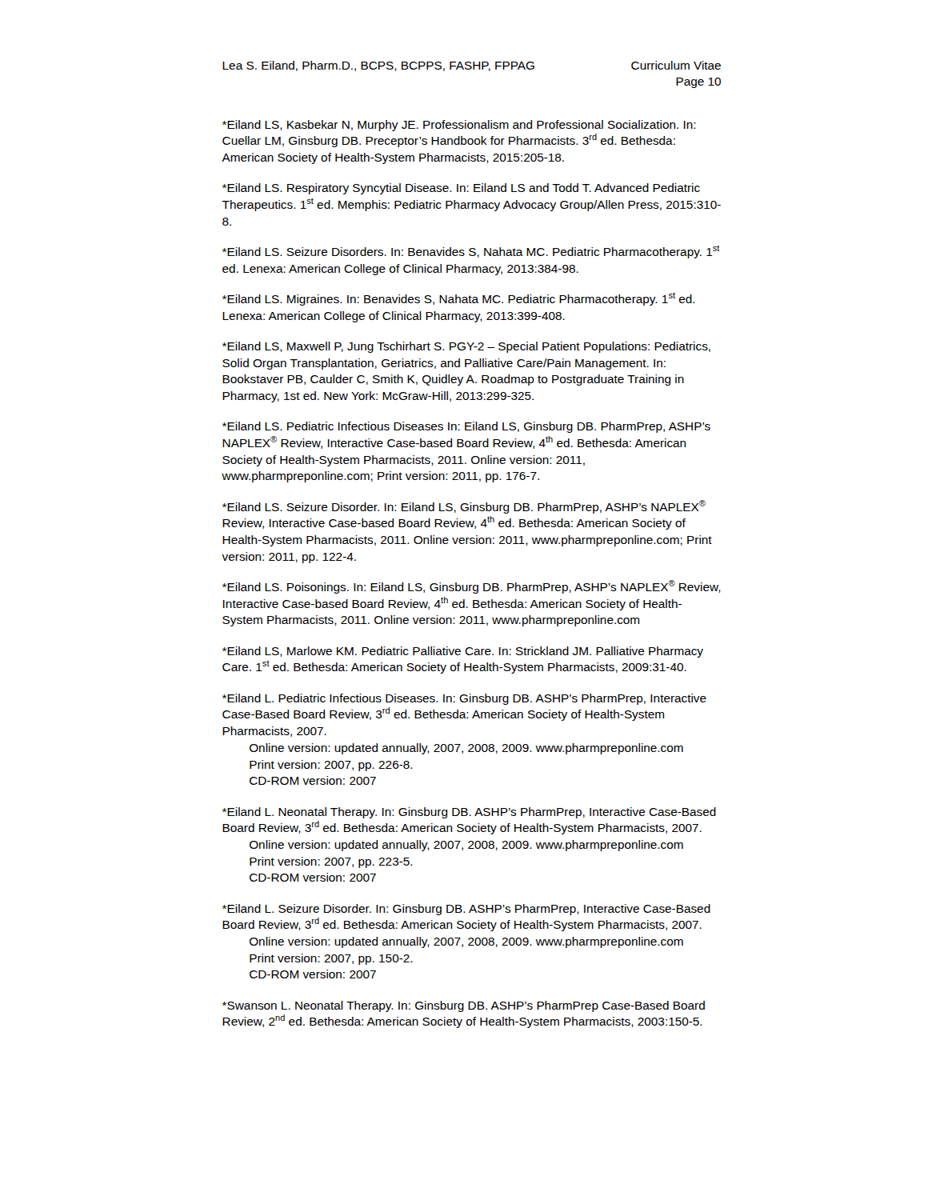Lea S. Eiland, Pharm.D., BCPS, BCPPS, FASHP, FPPAG
Curriculum Vitae
Page 10
*Eiland LS, Kasbekar N, Murphy JE. Professionalism and Professional Socialization. In: Cuellar LM, Ginsburg DB. Preceptor’s Handbook for Pharmacists. 3rd ed. Bethesda: American Society of Health-System Pharmacists, 2015:205-18.
*Eiland LS. Respiratory Syncytial Disease. In: Eiland LS and Todd T. Advanced Pediatric Therapeutics. 1st ed. Memphis: Pediatric Pharmacy Advocacy Group/Allen Press, 2015:310-8.
*Eiland LS. Seizure Disorders. In: Benavides S, Nahata MC. Pediatric Pharmacotherapy. 1st ed. Lenexa: American College of Clinical Pharmacy, 2013:384-98.
*Eiland LS. Migraines. In: Benavides S, Nahata MC. Pediatric Pharmacotherapy. 1st ed. Lenexa: American College of Clinical Pharmacy, 2013:399-408.
*Eiland LS, Maxwell P, Jung Tschirhart S. PGY-2 – Special Patient Populations: Pediatrics, Solid Organ Transplantation, Geriatrics, and Palliative Care/Pain Management. In: Bookstaver PB, Caulder C, Smith K, Quidley A. Roadmap to Postgraduate Training in Pharmacy, 1st ed. New York: McGraw-Hill, 2013:299-325.
*Eiland LS. Pediatric Infectious Diseases In: Eiland LS, Ginsburg DB. PharmPrep, ASHP’s NAPLEX® Review, Interactive Case-based Board Review, 4th ed. Bethesda: American Society of Health-System Pharmacists, 2011. Online version: 2011, www.pharmpreponline.com; Print version: 2011, pp. 176-7.
*Eiland LS. Seizure Disorder. In: Eiland LS, Ginsburg DB. PharmPrep, ASHP’s NAPLEX® Review, Interactive Case-based Board Review, 4th ed. Bethesda: American Society of Health-System Pharmacists, 2011. Online version: 2011, www.pharmpreponline.com; Print version: 2011, pp. 122-4.
*Eiland LS. Poisonings. In: Eiland LS, Ginsburg DB. PharmPrep, ASHP’s NAPLEX® Review, Interactive Case-based Board Review, 4th ed. Bethesda: American Society of Health-System Pharmacists, 2011. Online version: 2011, www.pharmpreponline.com
*Eiland LS, Marlowe KM. Pediatric Palliative Care. In: Strickland JM. Palliative Pharmacy Care. 1st ed. Bethesda: American Society of Health-System Pharmacists, 2009:31-40.
*Eiland L. Pediatric Infectious Diseases. In: Ginsburg DB. ASHP’s PharmPrep, Interactive Case-Based Board Review, 3rd ed. Bethesda: American Society of Health-System Pharmacists, 2007.
Online version: updated annually, 2007, 2008, 2009. www.pharmpreponline.com
Print version: 2007, pp. 226-8.
CD-ROM version: 2007
*Eiland L. Neonatal Therapy. In: Ginsburg DB. ASHP’s PharmPrep, Interactive Case-Based Board Review, 3rd ed. Bethesda: American Society of Health-System Pharmacists, 2007.
Online version: updated annually, 2007, 2008, 2009. www.pharmpreponline.com
Print version: 2007, pp. 223-5.
CD-ROM version: 2007
*Eiland L. Seizure Disorder. In: Ginsburg DB. ASHP’s PharmPrep, Interactive Case-Based Board Review, 3rd ed. Bethesda: American Society of Health-System Pharmacists, 2007.
Online version: updated annually, 2007, 2008, 2009. www.pharmpreponline.com
Print version: 2007, pp. 150-2.
CD-ROM version: 2007
*Swanson L. Neonatal Therapy. In: Ginsburg DB. ASHP’s PharmPrep Case-Based Board Review, 2nd ed. Bethesda: American Society of Health-System Pharmacists, 2003:150-5.